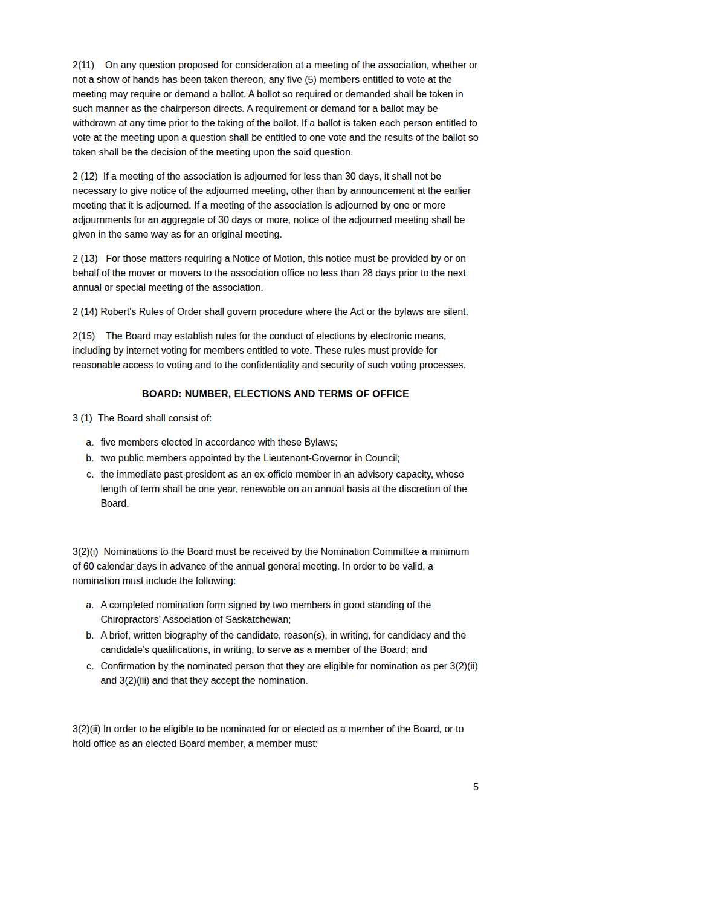2(11) On any question proposed for consideration at a meeting of the association, whether or not a show of hands has been taken thereon, any five (5) members entitled to vote at the meeting may require or demand a ballot. A ballot so required or demanded shall be taken in such manner as the chairperson directs. A requirement or demand for a ballot may be withdrawn at any time prior to the taking of the ballot. If a ballot is taken each person entitled to vote at the meeting upon a question shall be entitled to one vote and the results of the ballot so taken shall be the decision of the meeting upon the said question.
2 (12) If a meeting of the association is adjourned for less than 30 days, it shall not be necessary to give notice of the adjourned meeting, other than by announcement at the earlier meeting that it is adjourned. If a meeting of the association is adjourned by one or more adjournments for an aggregate of 30 days or more, notice of the adjourned meeting shall be given in the same way as for an original meeting.
2 (13) For those matters requiring a Notice of Motion, this notice must be provided by or on behalf of the mover or movers to the association office no less than 28 days prior to the next annual or special meeting of the association.
2 (14) Robert's Rules of Order shall govern procedure where the Act or the bylaws are silent.
2(15) The Board may establish rules for the conduct of elections by electronic means, including by internet voting for members entitled to vote. These rules must provide for reasonable access to voting and to the confidentiality and security of such voting processes.
BOARD: NUMBER, ELECTIONS AND TERMS OF OFFICE
3 (1) The Board shall consist of:
five members elected in accordance with these Bylaws;
two public members appointed by the Lieutenant-Governor in Council;
the immediate past-president as an ex-officio member in an advisory capacity, whose length of term shall be one year, renewable on an annual basis at the discretion of the Board.
3(2)(i) Nominations to the Board must be received by the Nomination Committee a minimum of 60 calendar days in advance of the annual general meeting. In order to be valid, a nomination must include the following:
A completed nomination form signed by two members in good standing of the Chiropractors’ Association of Saskatchewan;
A brief, written biography of the candidate, reason(s), in writing, for candidacy and the candidate’s qualifications, in writing, to serve as a member of the Board; and
Confirmation by the nominated person that they are eligible for nomination as per 3(2)(ii) and 3(2)(iii) and that they accept the nomination.
3(2)(ii) In order to be eligible to be nominated for or elected as a member of the Board, or to hold office as an elected Board member, a member must:
5